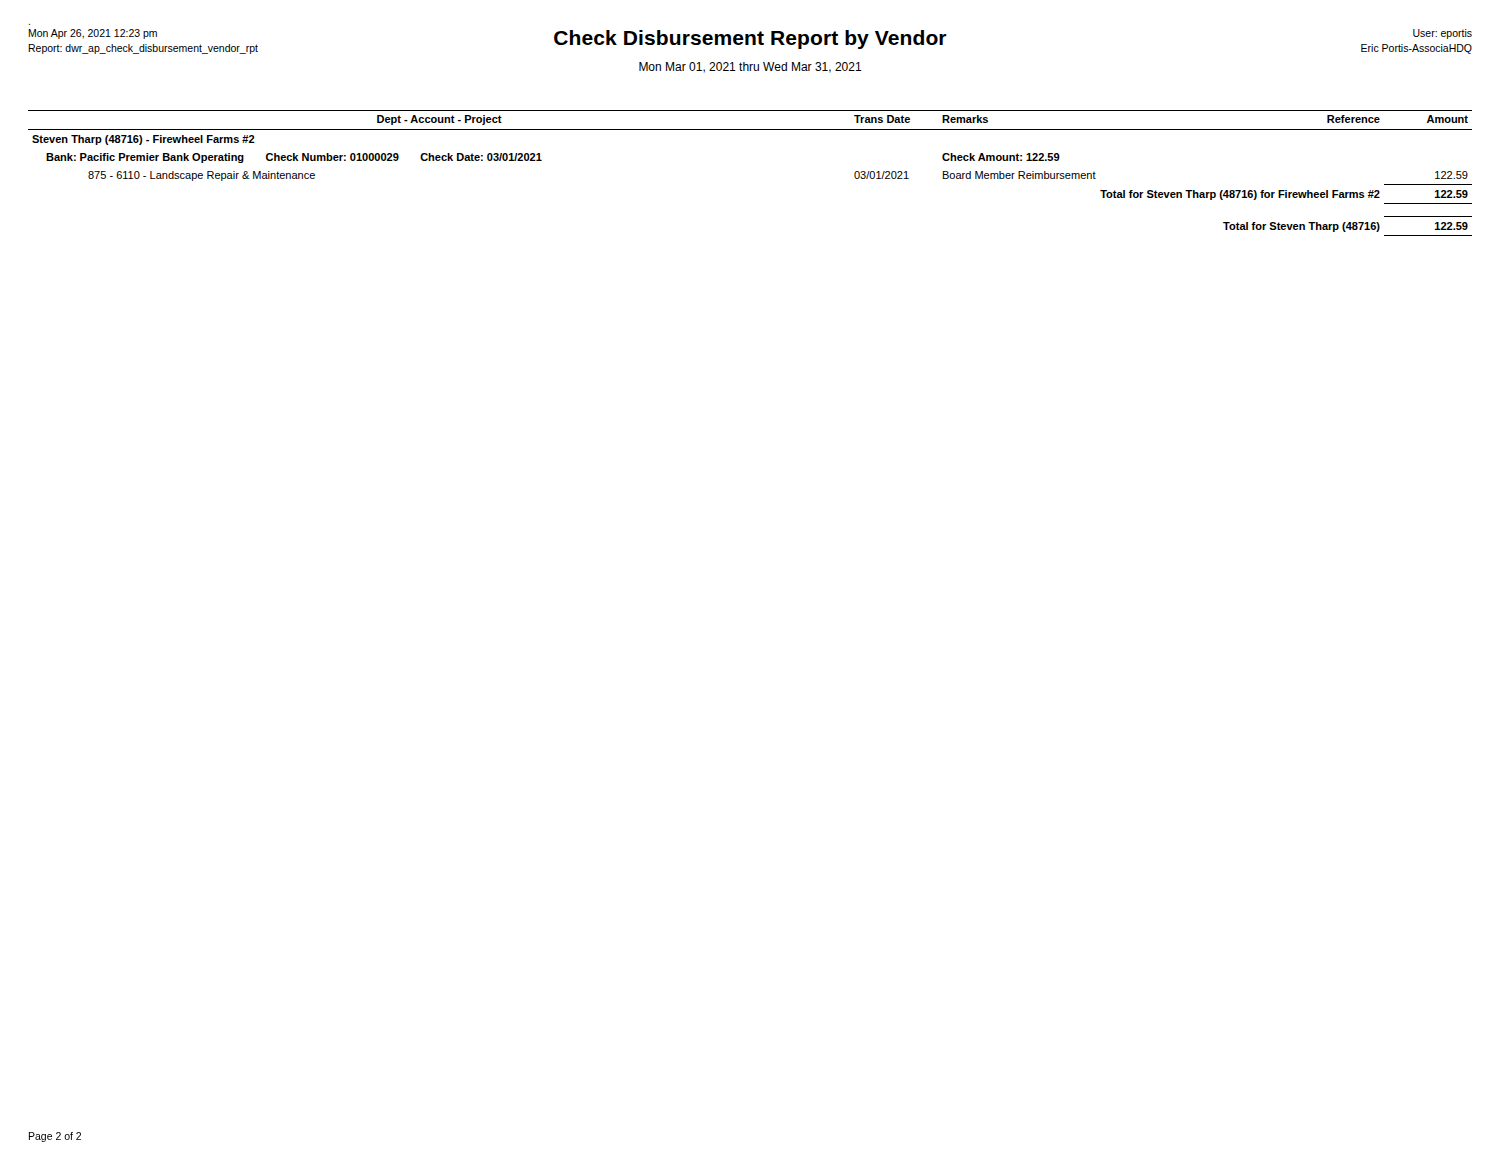.
Mon Apr 26, 2021 12:23 pm
Report: dwr_ap_check_disbursement_vendor_rpt
User: eportis
Eric Portis-AssociaHDQ
Check Disbursement Report by Vendor
Mon Mar 01, 2021 thru Wed Mar 31, 2021
| Dept - Account - Project | Trans Date | Remarks | Reference | Amount |
| --- | --- | --- | --- | --- |
| Steven Tharp (48716) - Firewheel Farms #2 |
| Bank: Pacific Premier Bank Operating Check Number: 01000029 Check Date: 03/01/2021 | Check Amount: 122.59 |
| 875 - 6110 - Landscape Repair & Maintenance | 03/01/2021 | Board Member Reimbursement | | 122.59 |
| Total for Steven Tharp (48716) for Firewheel Farms #2 | 122.59 |
| Total for Steven Tharp (48716) | 122.59 |
Page 2 of 2